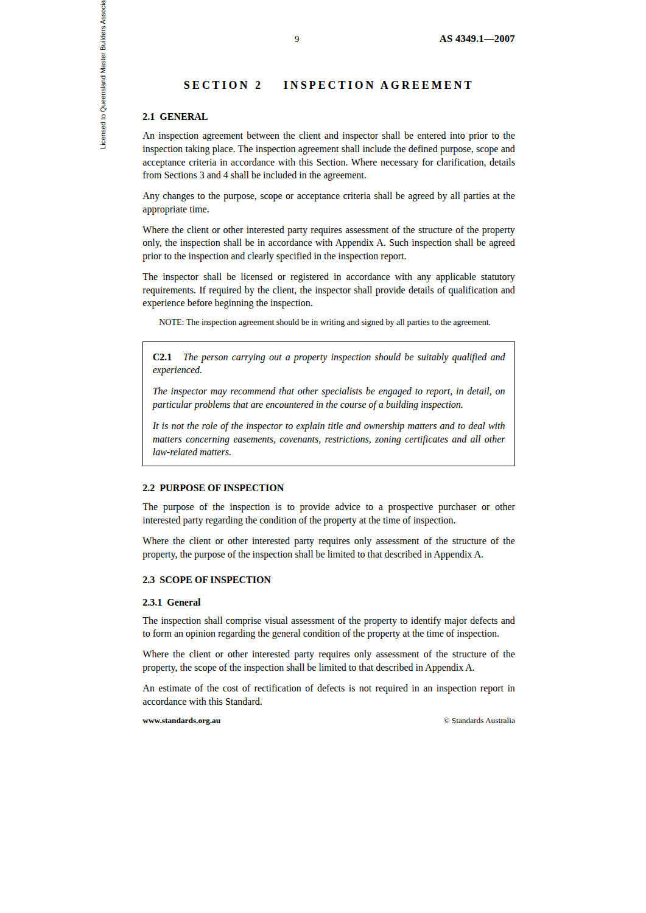Licensed to Queensland Master Builders Association on 15 Jan 2008. 1 user personal user licence only. Storage, distribution or use on network prohibited.
9 AS 4349.1—2007
SECTION 2 INSPECTION AGREEMENT
2.1 GENERAL
An inspection agreement between the client and inspector shall be entered into prior to the inspection taking place. The inspection agreement shall include the defined purpose, scope and acceptance criteria in accordance with this Section. Where necessary for clarification, details from Sections 3 and 4 shall be included in the agreement.
Any changes to the purpose, scope or acceptance criteria shall be agreed by all parties at the appropriate time.
Where the client or other interested party requires assessment of the structure of the property only, the inspection shall be in accordance with Appendix A. Such inspection shall be agreed prior to the inspection and clearly specified in the inspection report.
The inspector shall be licensed or registered in accordance with any applicable statutory requirements. If required by the client, the inspector shall provide details of qualification and experience before beginning the inspection.
NOTE: The inspection agreement should be in writing and signed by all parties to the agreement.
C2.1 The person carrying out a property inspection should be suitably qualified and experienced.
The inspector may recommend that other specialists be engaged to report, in detail, on particular problems that are encountered in the course of a building inspection.
It is not the role of the inspector to explain title and ownership matters and to deal with matters concerning easements, covenants, restrictions, zoning certificates and all other law-related matters.
2.2 PURPOSE OF INSPECTION
The purpose of the inspection is to provide advice to a prospective purchaser or other interested party regarding the condition of the property at the time of inspection.
Where the client or other interested party requires only assessment of the structure of the property, the purpose of the inspection shall be limited to that described in Appendix A.
2.3 SCOPE OF INSPECTION
2.3.1 General
The inspection shall comprise visual assessment of the property to identify major defects and to form an opinion regarding the general condition of the property at the time of inspection.
Where the client or other interested party requires only assessment of the structure of the property, the scope of the inspection shall be limited to that described in Appendix A.
An estimate of the cost of rectification of defects is not required in an inspection report in accordance with this Standard.
www.standards.org.au © Standards Australia